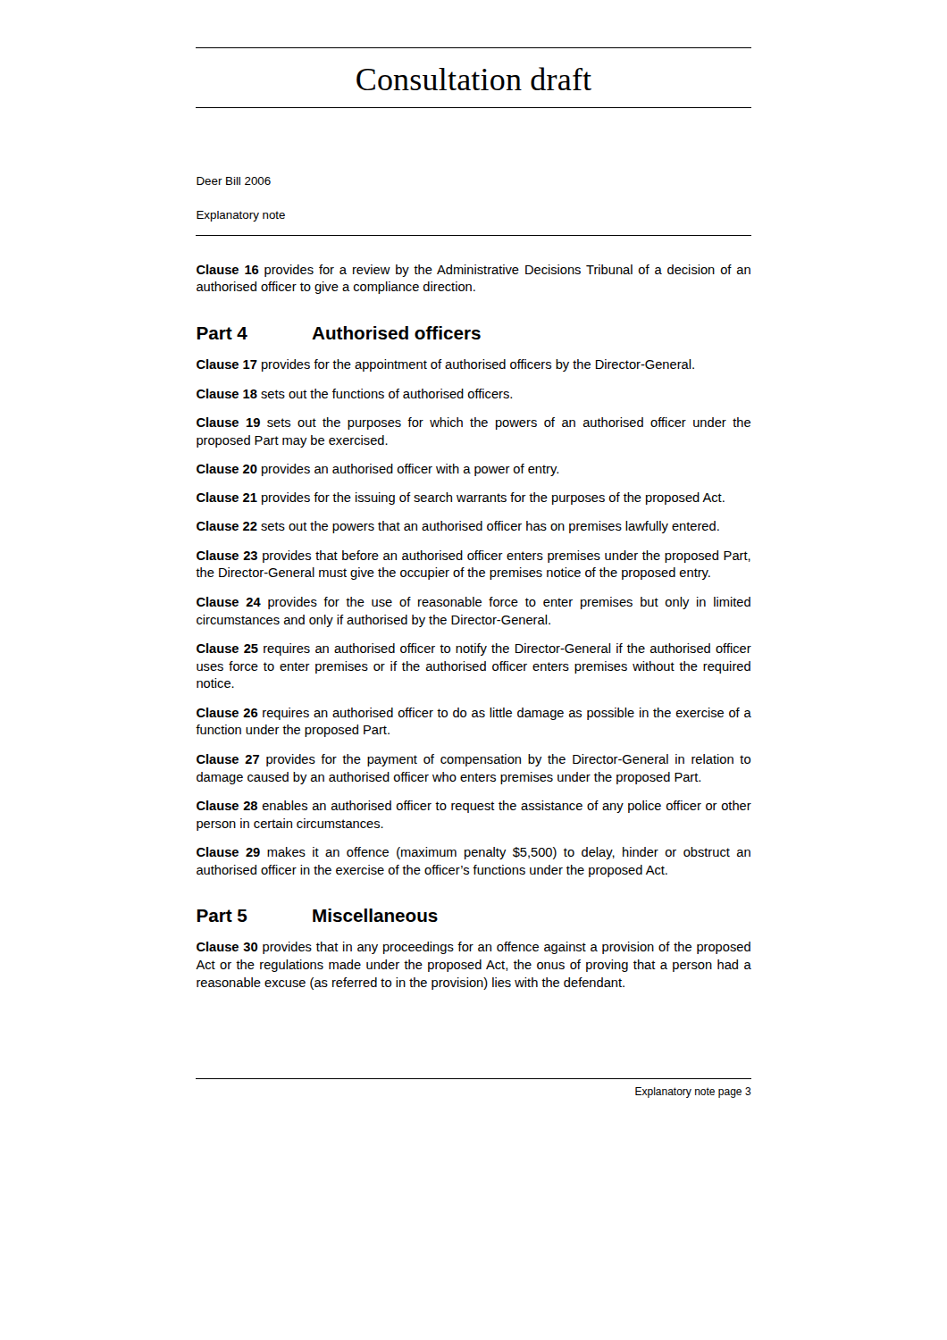Consultation draft
Deer Bill 2006
Explanatory note
Clause 16 provides for a review by the Administrative Decisions Tribunal of a decision of an authorised officer to give a compliance direction.
Part 4 Authorised officers
Clause 17 provides for the appointment of authorised officers by the Director-General.
Clause 18 sets out the functions of authorised officers.
Clause 19 sets out the purposes for which the powers of an authorised officer under the proposed Part may be exercised.
Clause 20 provides an authorised officer with a power of entry.
Clause 21 provides for the issuing of search warrants for the purposes of the proposed Act.
Clause 22 sets out the powers that an authorised officer has on premises lawfully entered.
Clause 23 provides that before an authorised officer enters premises under the proposed Part, the Director-General must give the occupier of the premises notice of the proposed entry.
Clause 24 provides for the use of reasonable force to enter premises but only in limited circumstances and only if authorised by the Director-General.
Clause 25 requires an authorised officer to notify the Director-General if the authorised officer uses force to enter premises or if the authorised officer enters premises without the required notice.
Clause 26 requires an authorised officer to do as little damage as possible in the exercise of a function under the proposed Part.
Clause 27 provides for the payment of compensation by the Director-General in relation to damage caused by an authorised officer who enters premises under the proposed Part.
Clause 28 enables an authorised officer to request the assistance of any police officer or other person in certain circumstances.
Clause 29 makes it an offence (maximum penalty $5,500) to delay, hinder or obstruct an authorised officer in the exercise of the officer’s functions under the proposed Act.
Part 5 Miscellaneous
Clause 30 provides that in any proceedings for an offence against a provision of the proposed Act or the regulations made under the proposed Act, the onus of proving that a person had a reasonable excuse (as referred to in the provision) lies with the defendant.
Explanatory note page 3